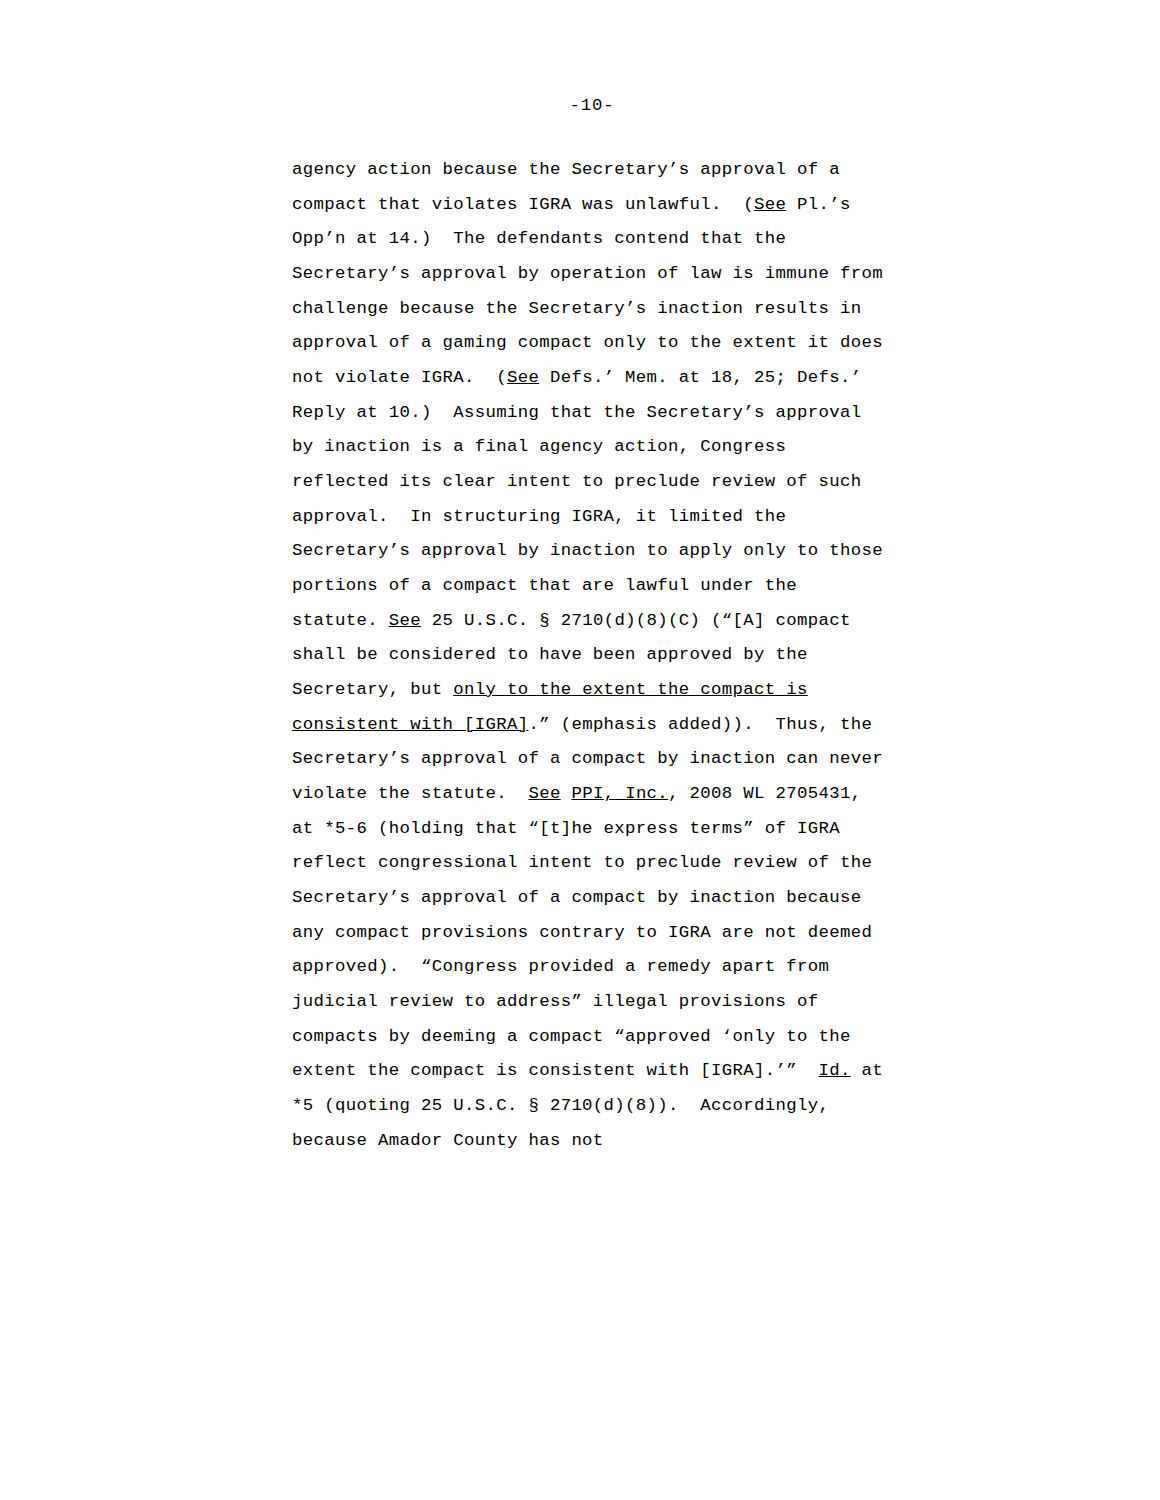-10-
agency action because the Secretary’s approval of a compact that violates IGRA was unlawful. (See Pl.’s Opp’n at 14.) The defendants contend that the Secretary’s approval by operation of law is immune from challenge because the Secretary’s inaction results in approval of a gaming compact only to the extent it does not violate IGRA. (See Defs.’ Mem. at 18, 25; Defs.’ Reply at 10.) Assuming that the Secretary’s approval by inaction is a final agency action, Congress reflected its clear intent to preclude review of such approval. In structuring IGRA, it limited the Secretary’s approval by inaction to apply only to those portions of a compact that are lawful under the statute. See 25 U.S.C. § 2710(d)(8)(C) (“[A] compact shall be considered to have been approved by the Secretary, but only to the extent the compact is consistent with [IGRA].” (emphasis added)). Thus, the Secretary’s approval of a compact by inaction can never violate the statute. See PPI, Inc., 2008 WL 2705431, at *5-6 (holding that “[t]he express terms” of IGRA reflect congressional intent to preclude review of the Secretary’s approval of a compact by inaction because any compact provisions contrary to IGRA are not deemed approved). “Congress provided a remedy apart from judicial review to address” illegal provisions of compacts by deeming a compact “approved ‘only to the extent the compact is consistent with [IGRA].’” Id. at *5 (quoting 25 U.S.C. § 2710(d)(8)). Accordingly, because Amador County has not